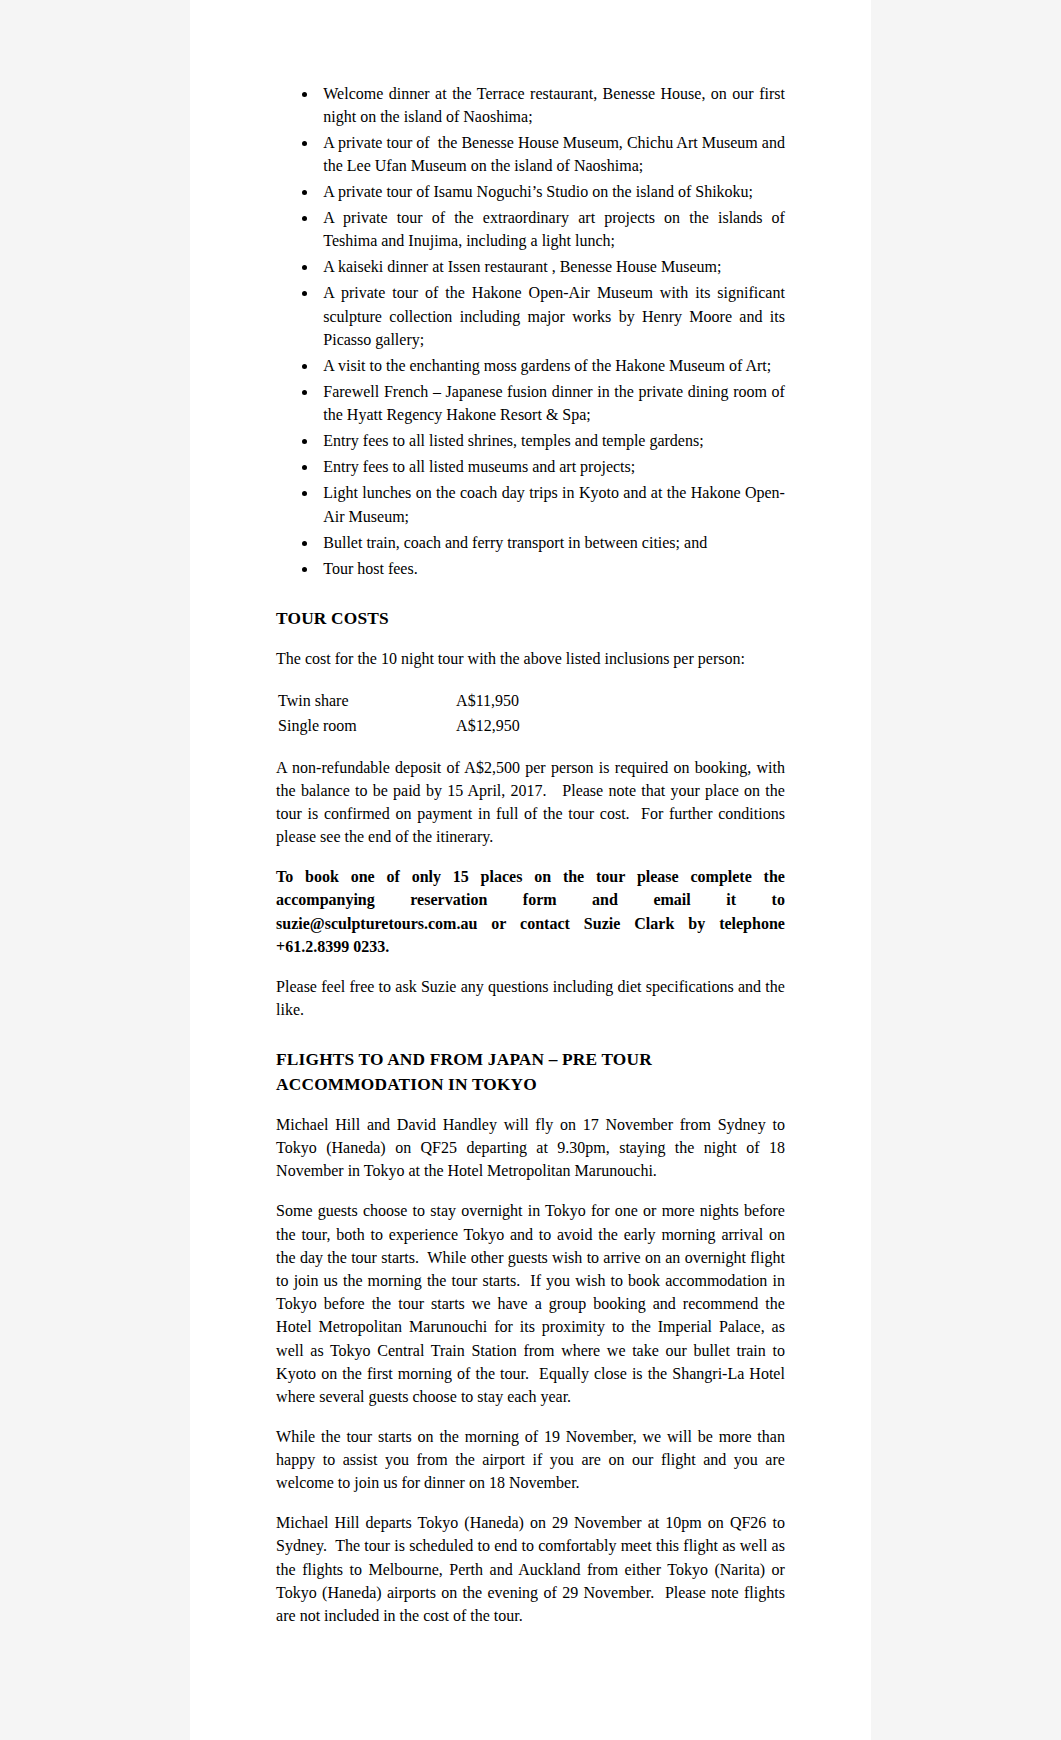Welcome dinner at the Terrace restaurant, Benesse House, on our first night on the island of Naoshima;
A private tour of the Benesse House Museum, Chichu Art Museum and the Lee Ufan Museum on the island of Naoshima;
A private tour of Isamu Noguchi’s Studio on the island of Shikoku;
A private tour of the extraordinary art projects on the islands of Teshima and Inujima, including a light lunch;
A kaiseki dinner at Issen restaurant , Benesse House Museum;
A private tour of the Hakone Open-Air Museum with its significant sculpture collection including major works by Henry Moore and its Picasso gallery;
A visit to the enchanting moss gardens of the Hakone Museum of Art;
Farewell French – Japanese fusion dinner in the private dining room of the Hyatt Regency Hakone Resort & Spa;
Entry fees to all listed shrines, temples and temple gardens;
Entry fees to all listed museums and art projects;
Light lunches on the coach day trips in Kyoto and at the Hakone Open-Air Museum;
Bullet train, coach and ferry transport in between cities; and
Tour host fees.
TOUR COSTS
The cost for the 10 night tour with the above listed inclusions per person:
| Twin share | A$11,950 |
| Single room | A$12,950 |
A non-refundable deposit of A$2,500 per person is required on booking, with the balance to be paid by 15 April, 2017. Please note that your place on the tour is confirmed on payment in full of the tour cost. For further conditions please see the end of the itinerary.
To book one of only 15 places on the tour please complete the accompanying reservation form and email it to suzie@sculpturetours.com.au or contact Suzie Clark by telephone +61.2.8399 0233.
Please feel free to ask Suzie any questions including diet specifications and the like.
FLIGHTS TO AND FROM JAPAN – PRE TOUR ACCOMMODATION IN TOKYO
Michael Hill and David Handley will fly on 17 November from Sydney to Tokyo (Haneda) on QF25 departing at 9.30pm, staying the night of 18 November in Tokyo at the Hotel Metropolitan Marunouchi.
Some guests choose to stay overnight in Tokyo for one or more nights before the tour, both to experience Tokyo and to avoid the early morning arrival on the day the tour starts. While other guests wish to arrive on an overnight flight to join us the morning the tour starts. If you wish to book accommodation in Tokyo before the tour starts we have a group booking and recommend the Hotel Metropolitan Marunouchi for its proximity to the Imperial Palace, as well as Tokyo Central Train Station from where we take our bullet train to Kyoto on the first morning of the tour. Equally close is the Shangri-La Hotel where several guests choose to stay each year.
While the tour starts on the morning of 19 November, we will be more than happy to assist you from the airport if you are on our flight and you are welcome to join us for dinner on 18 November.
Michael Hill departs Tokyo (Haneda) on 29 November at 10pm on QF26 to Sydney. The tour is scheduled to end to comfortably meet this flight as well as the flights to Melbourne, Perth and Auckland from either Tokyo (Narita) or Tokyo (Haneda) airports on the evening of 29 November. Please note flights are not included in the cost of the tour.